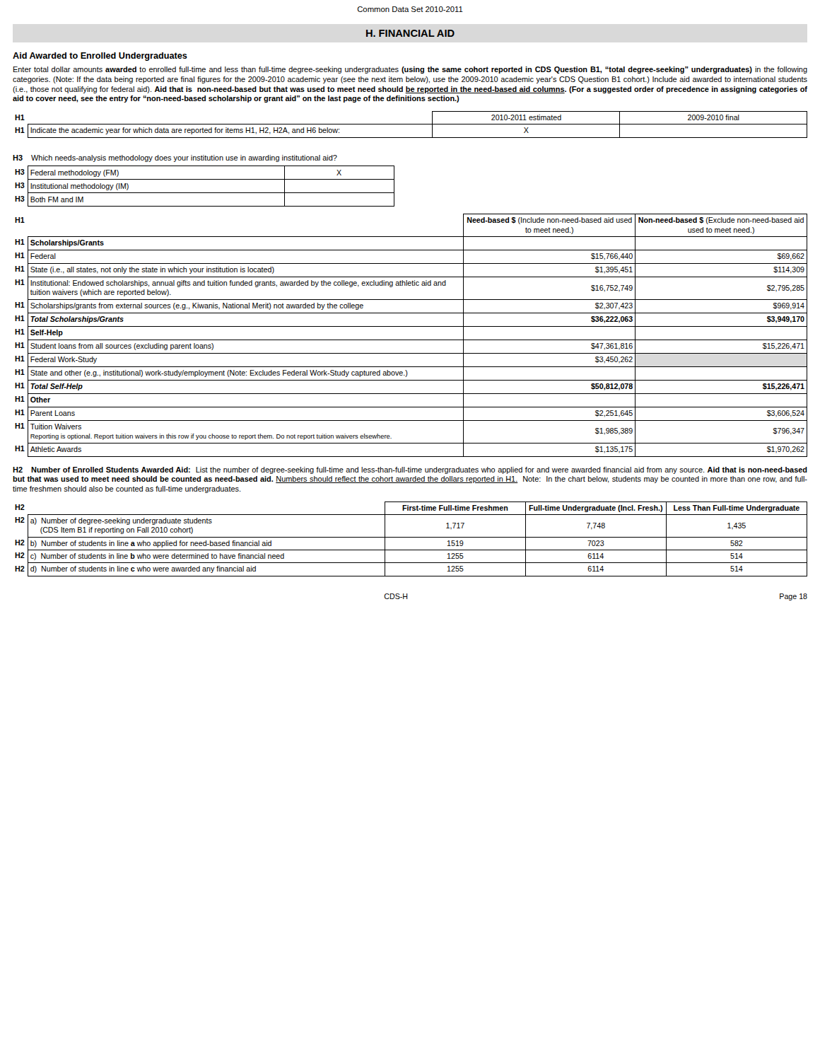Common Data Set 2010-2011
H. FINANCIAL AID
Aid Awarded to Enrolled Undergraduates
Enter total dollar amounts awarded to enrolled full-time and less than full-time degree-seeking undergraduates (using the same cohort reported in CDS Question B1, “total degree-seeking” undergraduates) in the following categories. (Note: If the data being reported are final figures for the 2009-2010 academic year (see the next item below), use the 2009-2010 academic year's CDS Question B1 cohort.) Include aid awarded to international students (i.e., those not qualifying for federal aid). Aid that is non-need-based but that was used to meet need should be reported in the need-based aid columns. (For a suggested order of precedence in assigning categories of aid to cover need, see the entry for “non-need-based scholarship or grant aid” on the last page of the definitions section.)
| H1 | | 2010-2011 estimated | 2009-2010 final |
| H1 | Indicate the academic year for which data are reported for items H1, H2, H2A, and H6 below: | X | |
H3 Which needs-analysis methodology does your institution use in awarding institutional aid?
| H3 | Federal methodology (FM) | X |
| H3 | Institutional methodology (IM) | |
| H3 | Both FM and IM | |
| H1 | | Need-based $ (Include non-need-based aid used to meet need.) | Non-need-based $ (Exclude non-need-based aid used to meet need.) |
| H1 | Scholarships/Grants | | |
| H1 | Federal | $15,766,440 | $69,662 |
| H1 | State (i.e., all states, not only the state in which your institution is located) | $1,395,451 | $114,309 |
| H1 | Institutional: Endowed scholarships, annual gifts and tuition funded grants, awarded by the college, excluding athletic aid and tuition waivers (which are reported below). | $16,752,749 | $2,795,285 |
| H1 | Scholarships/grants from external sources (e.g., Kiwanis, National Merit) not awarded by the college | $2,307,423 | $969,914 |
| H1 | Total Scholarships/Grants | $36,222,063 | $3,949,170 |
| H1 | Self-Help | | |
| H1 | Student loans from all sources (excluding parent loans) | $47,361,816 | $15,226,471 |
| H1 | Federal Work-Study | $3,450,262 | |
| H1 | State and other (e.g., institutional) work-study/employment (Note: Excludes Federal Work-Study captured above.) | | |
| H1 | Total Self-Help | $50,812,078 | $15,226,471 |
| H1 | Other | | |
| H1 | Parent Loans | $2,251,645 | $3,606,524 |
| H1 | Tuition Waivers Reporting is optional. Report tuition waivers in this row if you choose to report them. Do not report tuition waivers elsewhere. | $1,985,389 | $796,347 |
| H1 | Athletic Awards | $1,135,175 | $1,970,262 |
H2 Number of Enrolled Students Awarded Aid: List the number of degree-seeking full-time and less-than-full-time undergraduates who applied for and were awarded financial aid from any source. Aid that is non-need-based but that was used to meet need should be counted as need-based aid. Numbers should reflect the cohort awarded the dollars reported in H1. Note: In the chart below, students may be counted in more than one row, and full-time freshmen should also be counted as full-time undergraduates.
| H2 | | First-time Full-time Freshmen | Full-time Undergraduate (Incl. Fresh.) | Less Than Full-time Undergraduate |
| H2 | a) Number of degree-seeking undergraduate students (CDS Item B1 if reporting on Fall 2010 cohort) | 1,717 | 7,748 | 1,435 |
| H2 | b) Number of students in line a who applied for need-based financial aid | 1519 | 7023 | 582 |
| H2 | c) Number of students in line b who were determined to have financial need | 1255 | 6114 | 514 |
| H2 | d) Number of students in line c who were awarded any financial aid | 1255 | 6114 | 514 |
CDS-H Page 18